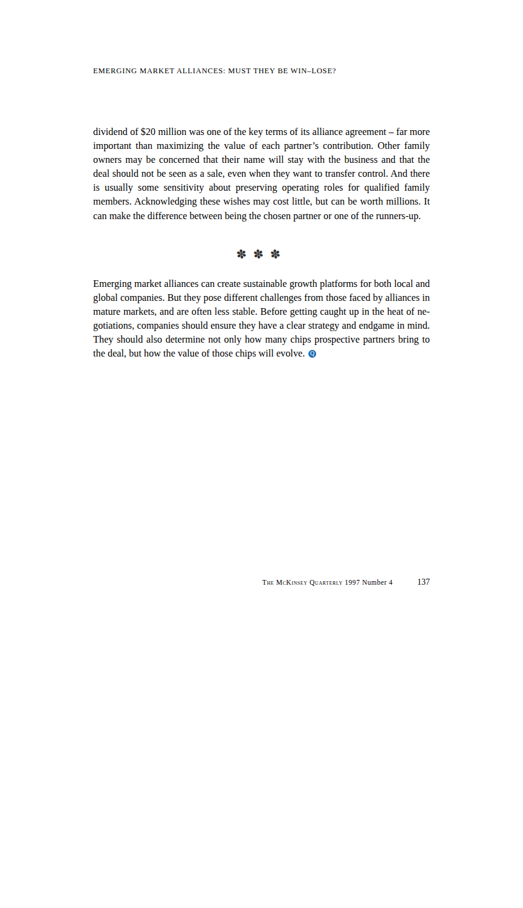EMERGING MARKET ALLIANCES: MUST THEY BE WIN–LOSE?
dividend of $20 million was one of the key terms of its alliance agreement – far more important than maximizing the value of each partner’s contribution. Other family owners may be concerned that their name will stay with the business and that the deal should not be seen as a sale, even when they want to transfer control. And there is usually some sensitivity about preserving operating roles for qualified family members. Acknowledging these wishes may cost little, but can be worth millions. It can make the difference between being the chosen partner or one of the runners-up.
✽✽✽
Emerging market alliances can create sustainable growth platforms for both local and global companies. But they pose different challenges from those faced by alliances in mature markets, and are often less stable. Before getting caught up in the heat of negotiations, companies should ensure they have a clear strategy and endgame in mind. They should also determine not only how many chips prospective partners bring to the deal, but how the value of those chips will evolve.
The McKinsey Quarterly 1997 Number 4137